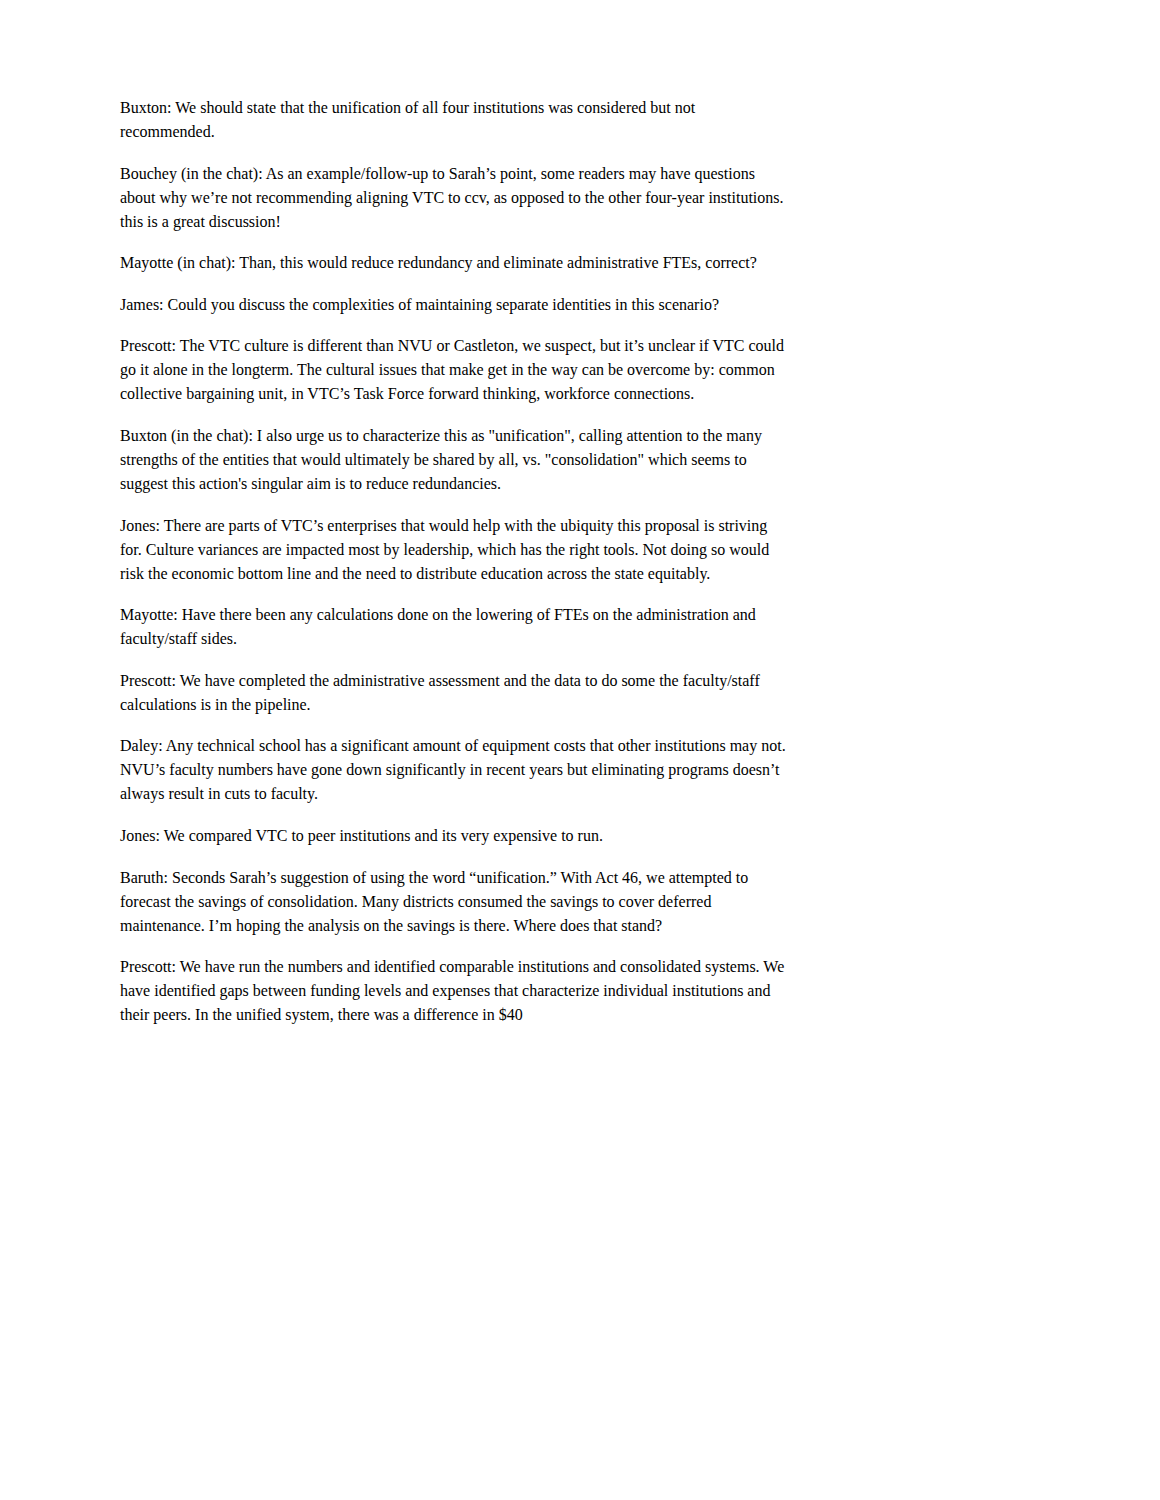Buxton: We should state that the unification of all four institutions was considered but not recommended.
Bouchey (in the chat): As an example/follow-up to Sarah’s point, some readers may have questions about why we’re not recommending aligning VTC to ccv, as opposed to the other four-year institutions. this is a great discussion!
Mayotte (in chat): Than, this would reduce redundancy and eliminate administrative FTEs, correct?
James: Could you discuss the complexities of maintaining separate identities in this scenario?
Prescott: The VTC culture is different than NVU or Castleton, we suspect, but it’s unclear if VTC could go it alone in the longterm. The cultural issues that make get in the way can be overcome by: common collective bargaining unit, in VTC’s Task Force forward thinking, workforce connections.
Buxton (in the chat): I also urge us to characterize this as "unification", calling attention to the many strengths of the entities that would ultimately be shared by all, vs. "consolidation" which seems to suggest this action's singular aim is to reduce redundancies.
Jones: There are parts of VTC’s enterprises that would help with the ubiquity this proposal is striving for. Culture variances are impacted most by leadership, which has the right tools. Not doing so would risk the economic bottom line and the need to distribute education across the state equitably.
Mayotte: Have there been any calculations done on the lowering of FTEs on the administration and faculty/staff sides.
Prescott: We have completed the administrative assessment and the data to do some the faculty/staff calculations is in the pipeline.
Daley: Any technical school has a significant amount of equipment costs that other institutions may not. NVU’s faculty numbers have gone down significantly in recent years but eliminating programs doesn’t always result in cuts to faculty.
Jones: We compared VTC to peer institutions and its very expensive to run.
Baruth: Seconds Sarah’s suggestion of using the word “unification.” With Act 46, we attempted to forecast the savings of consolidation. Many districts consumed the savings to cover deferred maintenance. I’m hoping the analysis on the savings is there. Where does that stand?
Prescott: We have run the numbers and identified comparable institutions and consolidated systems. We have identified gaps between funding levels and expenses that characterize individual institutions and their peers. In the unified system, there was a difference in $40